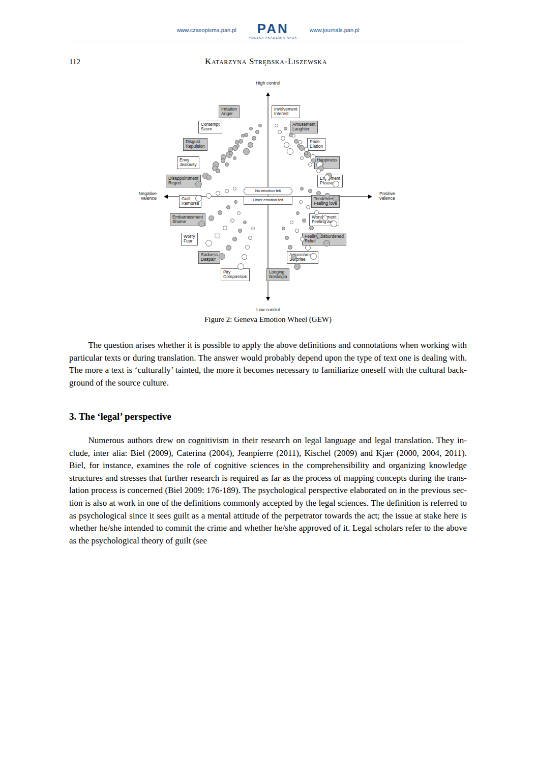www.czasopisma.pan.pl PAN POLSKA AKADEMIA NAUK www.journals.pan.pl
112 Katarzyna Strębska-Liszewska
High control
Low control
Negative
valence
Positive
valence
Irritation
Anger
Contempt
Scorn
Disgust
Repulsion
Envy
Jealousy
Disappointment
Regret
Guilt
Remorse
Embarrassment
Shame
Worry
Fear
Sadness
Despair
Pity
Compassion
Involvement
Interest
Amusement
Laughter
Pride
Elation
Happiness
Joy
Enjoyment
Pleasure
Tenderness
Feeling love
Wonderment
Feeling awe
Feeling disburdened
Relief
Astonishment
Surprise
Longing
Nostalgia
No emotion felt
Other emotion felt
Figure 2: Geneva Emotion Wheel (GEW)
The question arises whether it is possible to apply the above definitions and connotations when working with particular texts or during translation. The answer would probably depend upon the type of text one is dealing with. The more a text is ‘culturally’ tainted, the more it becomes necessary to familiarize oneself with the cultural background of the source culture.
3. The ‘legal’ perspective
Numerous authors drew on cognitivism in their research on legal language and legal translation. They include, inter alia: Biel (2009), Caterina (2004), Jeanpierre (2011), Kischel (2009) and Kjær (2000, 2004, 2011). Biel, for instance, examines the role of cognitive sciences in the comprehensibility and organizing knowledge structures and stresses that further research is required as far as the process of mapping concepts during the translation process is concerned (Biel 2009: 176-189). The psychological perspective elaborated on in the previous section is also at work in one of the definitions commonly accepted by the legal sciences. The definition is referred to as psychological since it sees guilt as a mental attitude of the perpetrator towards the act; the issue at stake here is whether he/she intended to commit the crime and whether he/she approved of it. Legal scholars refer to the above as the psychological theory of guilt (see